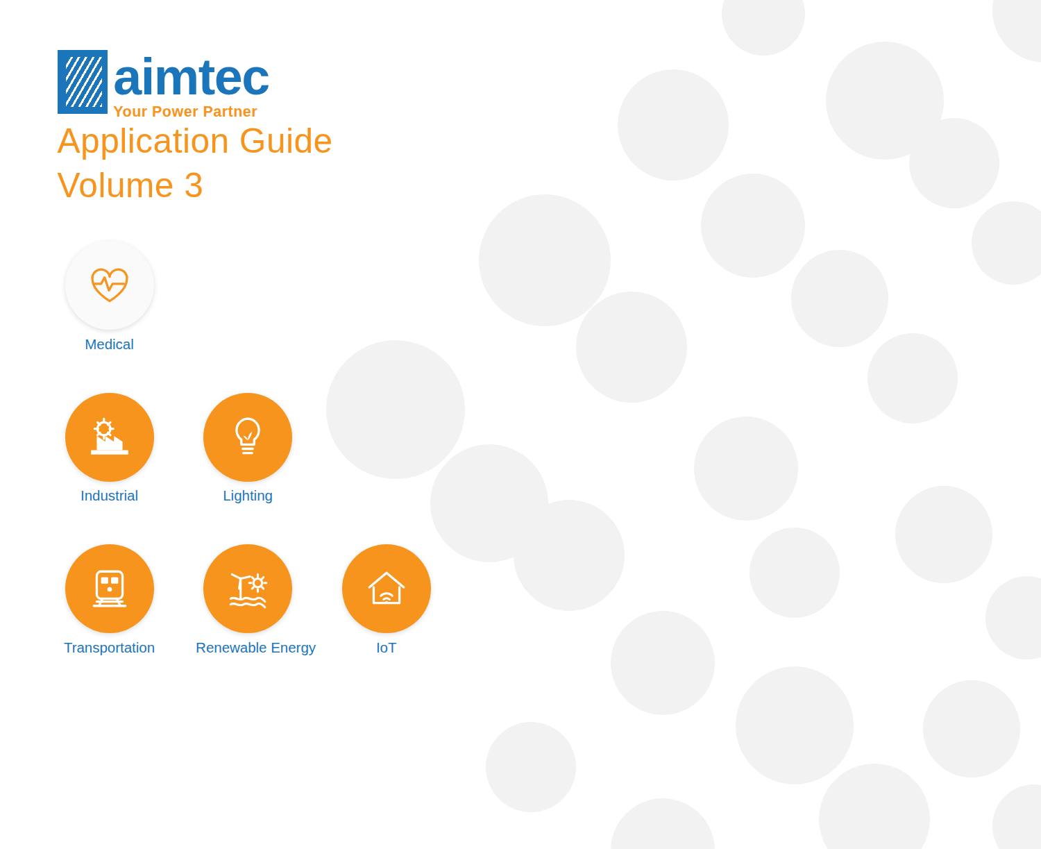aimtec Your Power Partner
Application Guide
Volume 3
Medical
Industrial
Lighting
Transportation
Renewable Energy
IoT